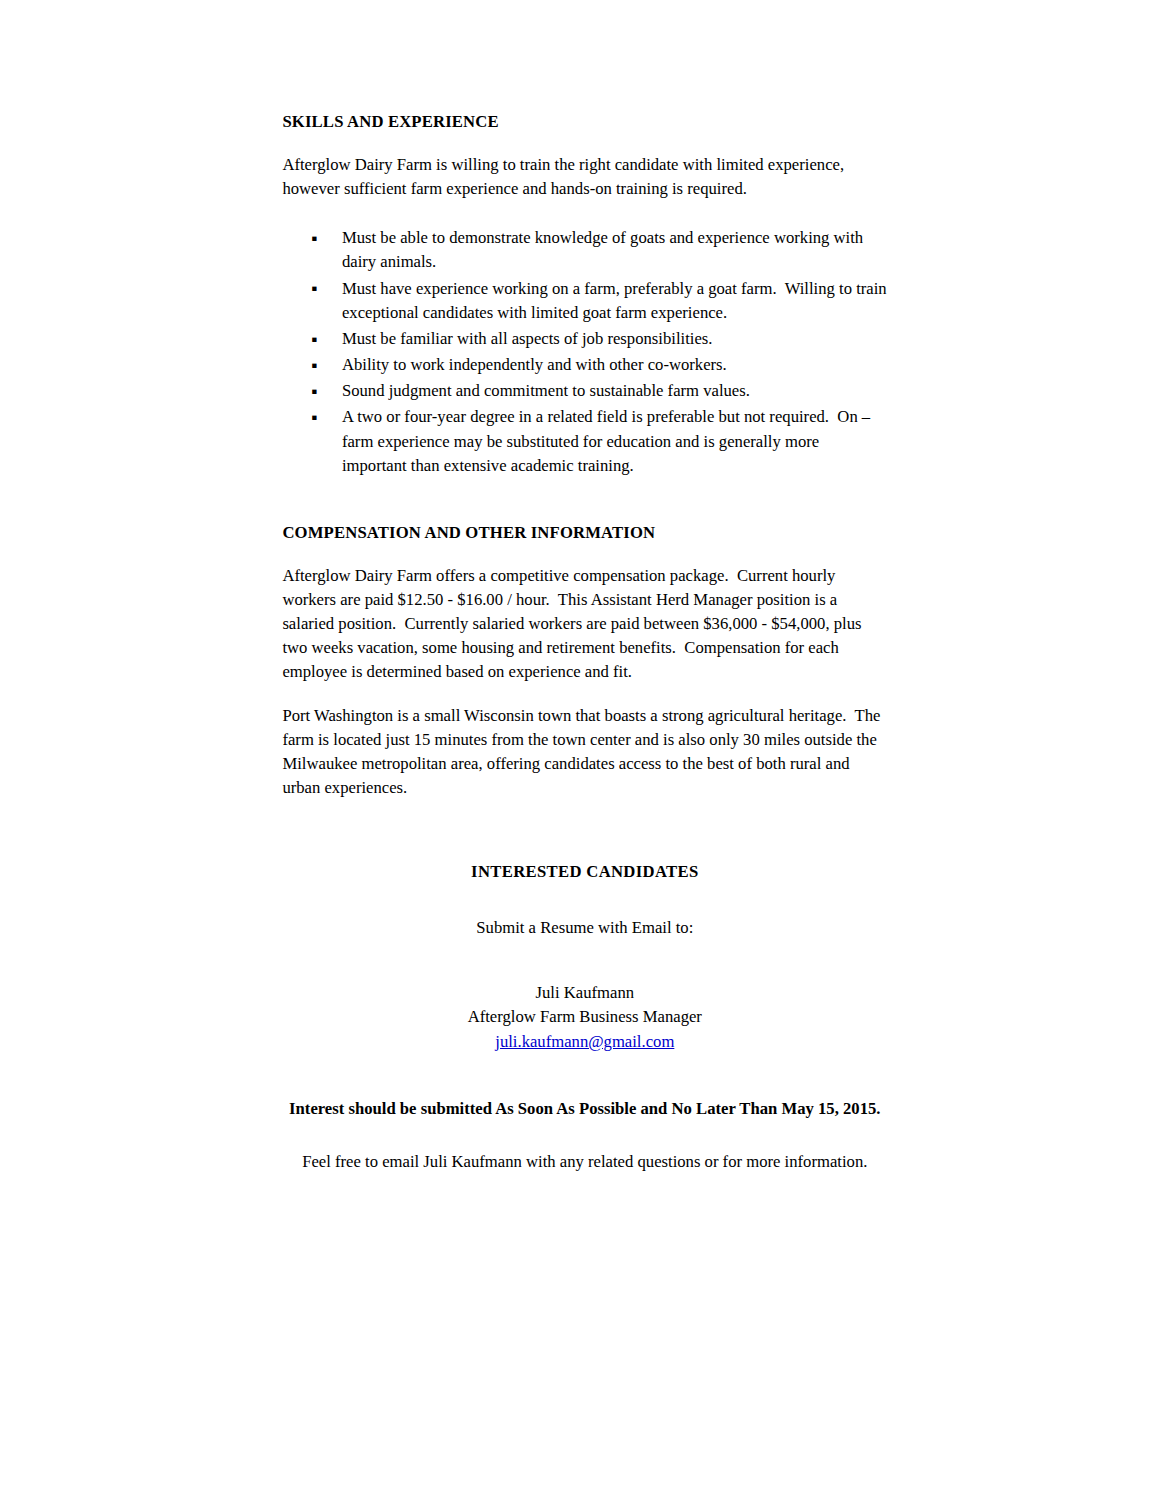SKILLS AND EXPERIENCE
Afterglow Dairy Farm is willing to train the right candidate with limited experience, however sufficient farm experience and hands-on training is required.
Must be able to demonstrate knowledge of goats and experience working with dairy animals.
Must have experience working on a farm, preferably a goat farm. Willing to train exceptional candidates with limited goat farm experience.
Must be familiar with all aspects of job responsibilities.
Ability to work independently and with other co-workers.
Sound judgment and commitment to sustainable farm values.
A two or four-year degree in a related field is preferable but not required. On –farm experience may be substituted for education and is generally more important than extensive academic training.
COMPENSATION AND OTHER INFORMATION
Afterglow Dairy Farm offers a competitive compensation package. Current hourly workers are paid $12.50 - $16.00 / hour. This Assistant Herd Manager position is a salaried position. Currently salaried workers are paid between $36,000 - $54,000, plus two weeks vacation, some housing and retirement benefits. Compensation for each employee is determined based on experience and fit.
Port Washington is a small Wisconsin town that boasts a strong agricultural heritage. The farm is located just 15 minutes from the town center and is also only 30 miles outside the Milwaukee metropolitan area, offering candidates access to the best of both rural and urban experiences.
INTERESTED CANDIDATES
Submit a Resume with Email to:
Juli Kaufmann
Afterglow Farm Business Manager
juli.kaufmann@gmail.com
Interest should be submitted As Soon As Possible and No Later Than May 15, 2015.
Feel free to email Juli Kaufmann with any related questions or for more information.